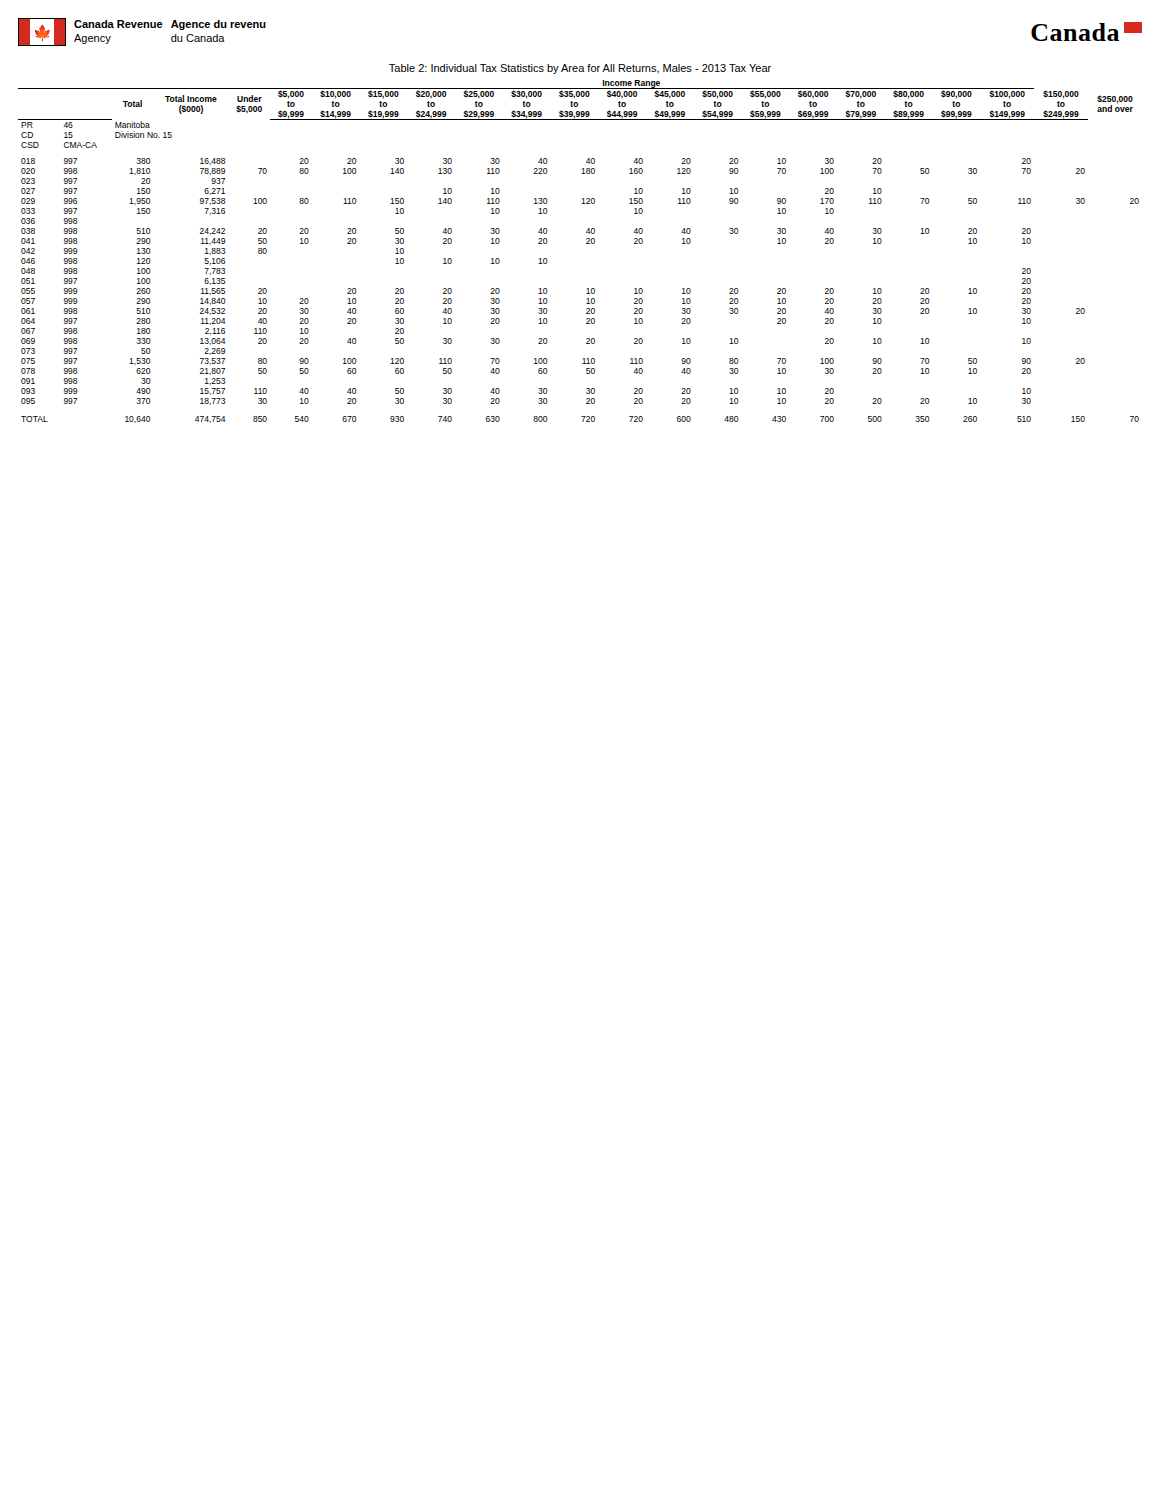🍁
Canada Revenue Agency
Agence du revenu du Canada
Canada
Table 2: Individual Tax Statistics by Area for All Returns, Males - 2013 Tax Year
| | | Income Range |
| --- | --- | --- |
| | | Total | Total Income ($000) | Under $5,000 | $5,000 | $10,000 | $15,000 | $20,000 | $25,000 | $30,000 | $35,000 | $40,000 | $45,000 | $50,000 | $55,000 | $60,000 | $70,000 | $80,000 | $90,000 | $100,000 | $150,000 | $250,000 and over |
| | | to $9,999 | to $14,999 | to $19,999 | to $24,999 | to $29,999 | to $34,999 | to $39,999 | to $44,999 | to $49,999 | to $54,999 | to $59,999 | to $69,999 | to $79,999 | to $89,999 | to $99,999 | to $149,999 | to $249,999 |
| PR | 46 | Manitoba |
| CD | 15 | Division No. 15 |
| CSD | CMA-CA | |
| 018 | 997 | 380 | 16,488 | | 20 | 20 | 30 | 30 | 30 | 40 | 40 | 40 | 20 | 20 | 10 | 30 | 20 | | | 20 | | |
| 020 | 998 | 1,810 | 78,889 | 70 | 80 | 100 | 140 | 130 | 110 | 220 | 180 | 160 | 120 | 90 | 70 | 100 | 70 | 50 | 30 | 70 | 20 | |
| 023 | 997 | 20 | 937 | | | | | | | | | | | | | | | | | | | |
| 027 | 997 | 150 | 6,271 | | | | | 10 | 10 | | | 10 | 10 | 10 | | 20 | 10 | | | | | |
| 029 | 996 | 1,950 | 97,538 | 100 | 80 | 110 | 150 | 140 | 110 | 130 | 120 | 150 | 110 | 90 | 90 | 170 | 110 | 70 | 50 | 110 | 30 | 20 |
| 033 | 997 | 150 | 7,316 | | | | 10 | | 10 | 10 | | 10 | | | 10 | 10 | | | | | | |
| 036 | 998 | | | | | | | | | | | | | | | | | | | | | |
| 038 | 998 | 510 | 24,242 | 20 | 20 | 20 | 50 | 40 | 30 | 40 | 40 | 40 | 40 | 30 | 30 | 40 | 30 | 10 | 20 | 20 | | |
| 041 | 998 | 290 | 11,449 | 50 | 10 | 20 | 30 | 20 | 10 | 20 | 20 | 20 | 10 | | 10 | 20 | 10 | | 10 | 10 | | |
| 042 | 999 | 130 | 1,883 | 80 | | | 10 | | | | | | | | | | | | | | | |
| 046 | 998 | 120 | 5,106 | | | | 10 | 10 | 10 | 10 | | | | | | | | | | | | |
| 048 | 998 | 100 | 7,783 | | | | | | | | | | | | | | | | | 20 | | |
| 051 | 997 | 100 | 6,135 | | | | | | | | | | | | | | | | | 20 | | |
| 055 | 999 | 260 | 11,565 | 20 | | 20 | 20 | 20 | 20 | 10 | 10 | 10 | 10 | 20 | 20 | 20 | 10 | 20 | 10 | 20 | | |
| 057 | 999 | 290 | 14,840 | 10 | 20 | 10 | 20 | 20 | 30 | 10 | 10 | 20 | 10 | 20 | 10 | 20 | 20 | 20 | | 20 | | |
| 061 | 998 | 510 | 24,532 | 20 | 30 | 40 | 60 | 40 | 30 | 30 | 20 | 20 | 30 | 30 | 20 | 40 | 30 | 20 | 10 | 30 | 20 | |
| 064 | 997 | 280 | 11,204 | 40 | 20 | 20 | 30 | 10 | 20 | 10 | 20 | 10 | 20 | | 20 | 20 | 10 | | | 10 | | |
| 067 | 998 | 180 | 2,116 | 110 | 10 | | 20 | | | | | | | | | | | | | | | |
| 069 | 998 | 330 | 13,064 | 20 | 20 | 40 | 50 | 30 | 30 | 20 | 20 | 20 | 10 | 10 | | 20 | 10 | 10 | | 10 | | |
| 073 | 997 | 50 | 2,269 | | | | | | | | | | | | | | | | | | | |
| 075 | 997 | 1,530 | 73,537 | 80 | 90 | 100 | 120 | 110 | 70 | 100 | 110 | 110 | 90 | 80 | 70 | 100 | 90 | 70 | 50 | 90 | 20 | |
| 078 | 998 | 620 | 21,807 | 50 | 50 | 60 | 60 | 50 | 40 | 60 | 50 | 40 | 40 | 30 | 10 | 30 | 20 | 10 | 10 | 20 | | |
| 091 | 998 | 30 | 1,253 | | | | | | | | | | | | | | | | | | | |
| 093 | 999 | 490 | 15,757 | 110 | 40 | 40 | 50 | 30 | 40 | 30 | 30 | 20 | 20 | 10 | 10 | 20 | | | | 10 | | |
| 095 | 997 | 370 | 18,773 | 30 | 10 | 20 | 30 | 30 | 20 | 30 | 20 | 20 | 20 | 10 | 10 | 20 | 20 | 20 | 10 | 30 | | |
| TOTAL | | 10,640 | 474,754 | 850 | 540 | 670 | 930 | 740 | 630 | 800 | 720 | 720 | 600 | 480 | 430 | 700 | 500 | 350 | 260 | 510 | 150 | 70 |